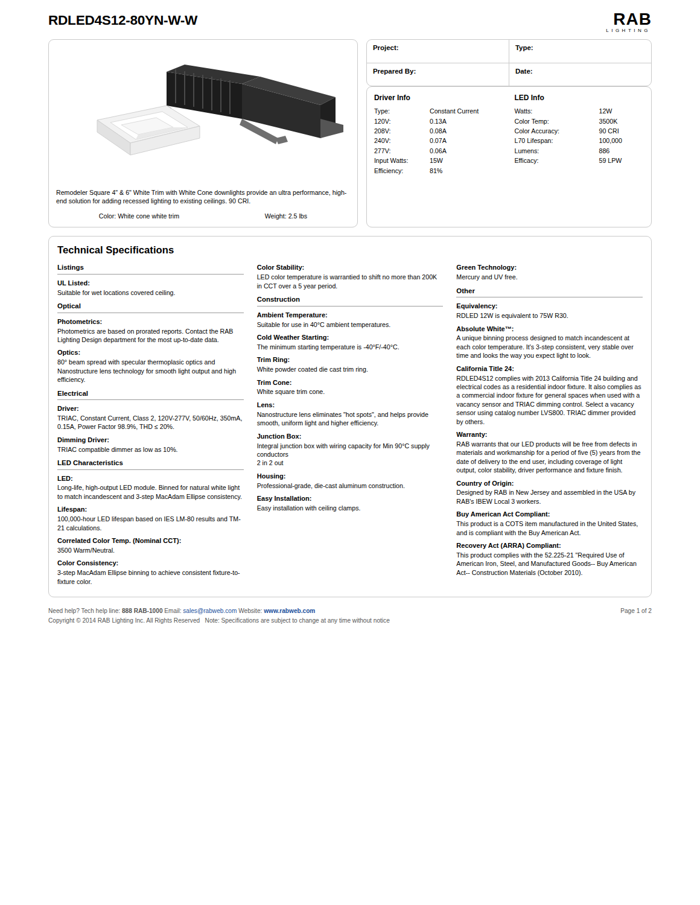RDLED4S12-80YN-W-W
RAB
LIGHTING
Remodeler Square 4" & 6" White Trim with White Cone downlights provide an ultra performance, high-end solution for adding recessed lighting to existing ceilings. 90 CRI.
Color: White cone white trim Weight: 2.5 lbs
| Project: | Type: |
| Prepared By: | Date: |
Driver Info
| Type: | Constant Current |
| 120V: | 0.13A |
| 208V: | 0.08A |
| 240V: | 0.07A |
| 277V: | 0.06A |
| Input Watts: | 15W |
| Efficiency: | 81% |
LED Info
| Watts: | 12W |
| Color Temp: | 3500K |
| Color Accuracy: | 90 CRI |
| L70 Lifespan: | 100,000 |
| Lumens: | 886 |
| Efficacy: | 59 LPW |
Technical Specifications
Listings
UL Listed:
Suitable for wet locations covered ceiling.
Optical
Photometrics:
Photometrics are based on prorated reports. Contact the RAB Lighting Design department for the most up-to-date data.
Optics:
80° beam spread with specular thermoplasic optics and Nanostructure lens technology for smooth light output and high efficiency.
Electrical
Driver:
TRIAC, Constant Current, Class 2, 120V-277V, 50/60Hz, 350mA, 0.15A, Power Factor 98.9%, THD ≤ 20%.
Dimming Driver:
TRIAC compatible dimmer as low as 10%.
LED Characteristics
LED:
Long-life, high-output LED module. Binned for natural white light to match incandescent and 3-step MacAdam Ellipse consistency.
Lifespan:
100,000-hour LED lifespan based on IES LM-80 results and TM-21 calculations.
Correlated Color Temp. (Nominal CCT):
3500 Warm/Neutral.
Color Consistency:
3-step MacAdam Ellipse binning to achieve consistent fixture-to-fixture color.
Color Stability:
LED color temperature is warrantied to shift no more than 200K in CCT over a 5 year period.
Construction
Ambient Temperature:
Suitable for use in 40°C ambient temperatures.
Cold Weather Starting:
The minimum starting temperature is -40°F/-40°C.
Trim Ring:
White powder coated die cast trim ring.
Trim Cone:
White square trim cone.
Lens:
Nanostructure lens eliminates "hot spots", and helps provide smooth, uniform light and higher efficiency.
Junction Box:
Integral junction box with wiring capacity for Min 90°C supply conductors
2 in 2 out
Housing:
Professional-grade, die-cast aluminum construction.
Easy Installation:
Easy installation with ceiling clamps.
Green Technology:
Mercury and UV free.
Other
Equivalency:
RDLED 12W is equivalent to 75W R30.
Absolute White™:
A unique binning process designed to match incandescent at each color temperature. It's 3-step consistent, very stable over time and looks the way you expect light to look.
California Title 24:
RDLED4S12 complies with 2013 California Title 24 building and electrical codes as a residential indoor fixture. It also complies as a commercial indoor fixture for general spaces when used with a vacancy sensor and TRIAC dimming control. Select a vacancy sensor using catalog number LVS800. TRIAC dimmer provided by others.
Warranty:
RAB warrants that our LED products will be free from defects in materials and workmanship for a period of five (5) years from the date of delivery to the end user, including coverage of light output, color stability, driver performance and fixture finish.
Country of Origin:
Designed by RAB in New Jersey and assembled in the USA by RAB's IBEW Local 3 workers.
Buy American Act Compliant:
This product is a COTS item manufactured in the United States, and is compliant with the Buy American Act.
Recovery Act (ARRA) Compliant:
This product complies with the 52.225-21 "Required Use of American Iron, Steel, and Manufactured Goods-- Buy American Act-- Construction Materials (October 2010).
Need help? Tech help line: 888 RAB-1000 Email: sales@rabweb.com Website: www.rabweb.com
Copyright © 2014 RAB Lighting Inc. All Rights Reserved Note: Specifications are subject to change at any time without notice
Page 1 of 2